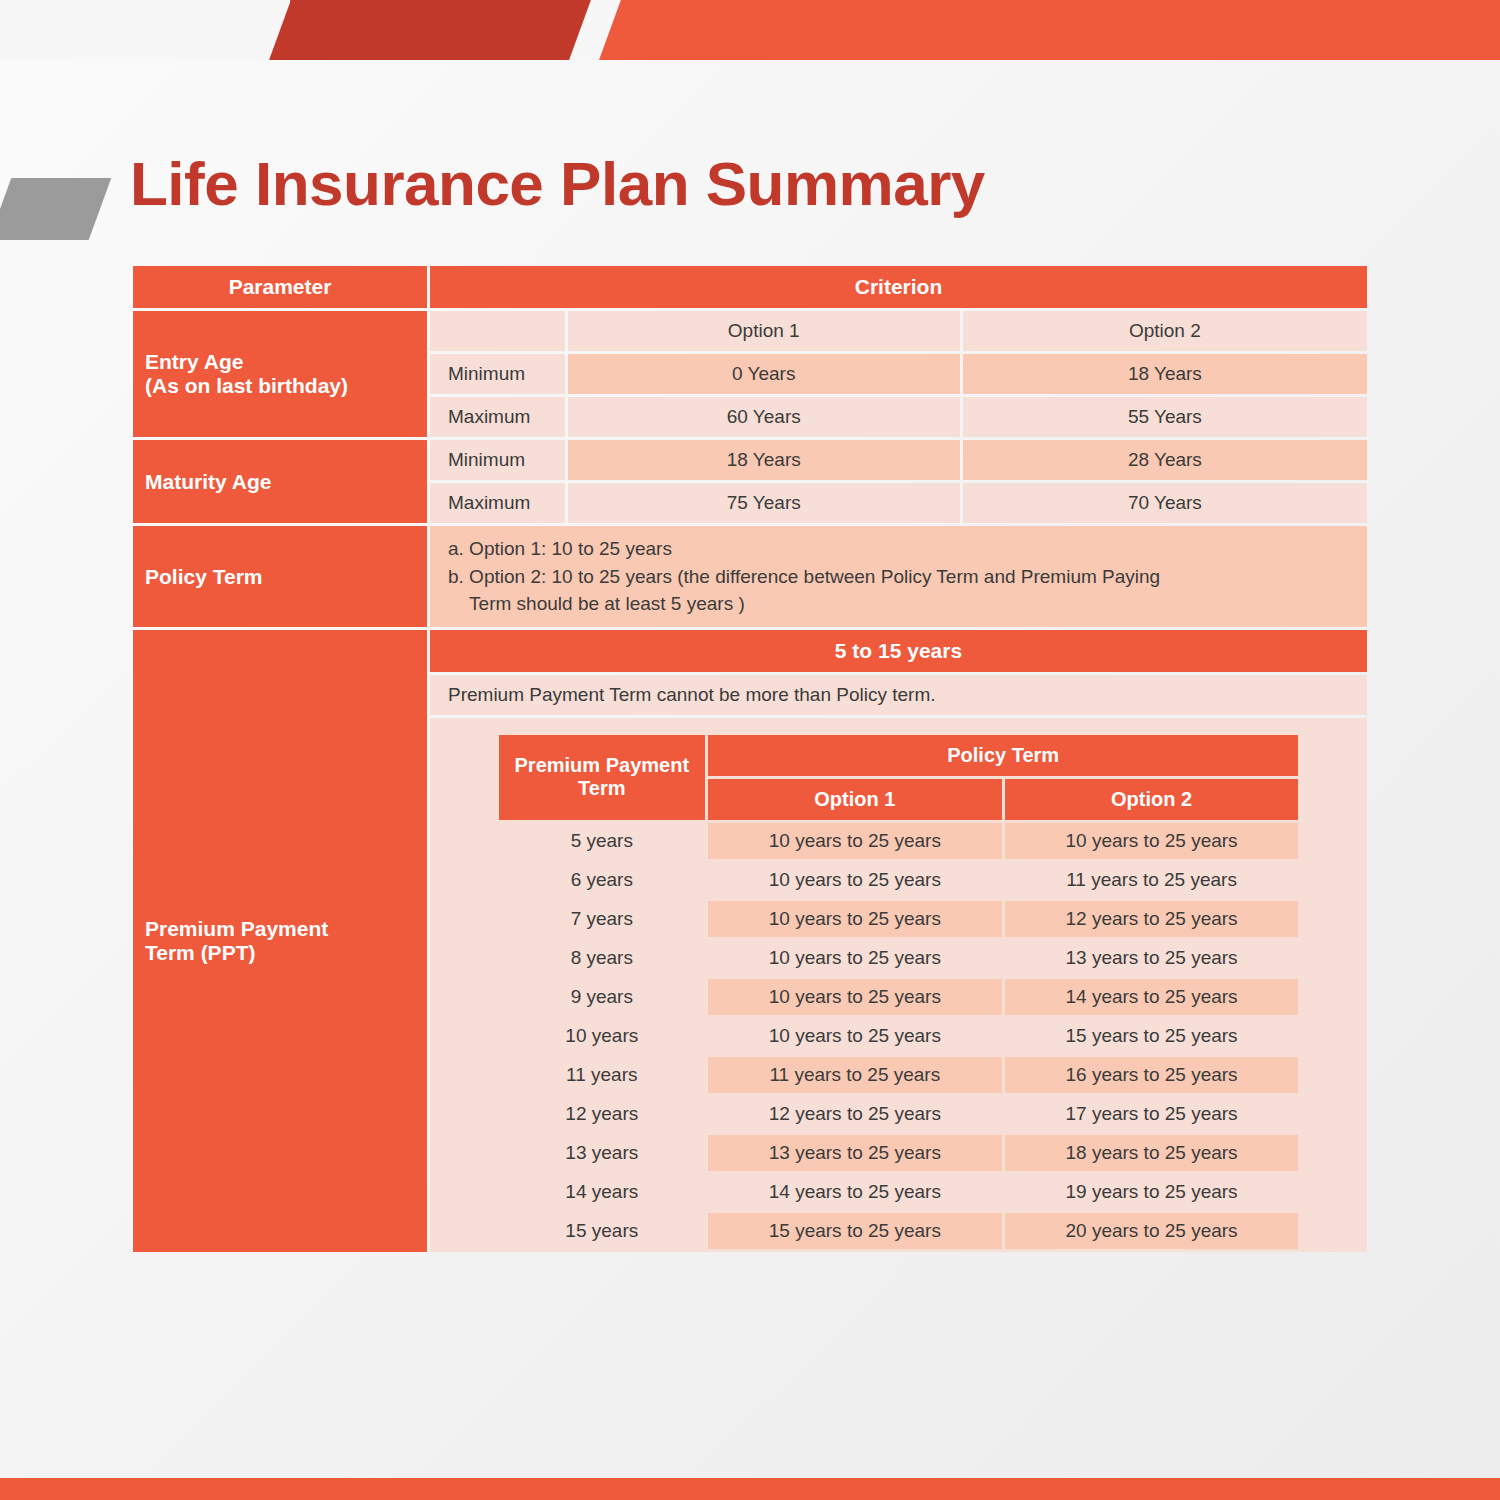Life Insurance Plan Summary
| Parameter | Criterion |
| Entry Age (As on last birthday) | | Option 1 | Option 2 |
| Minimum | 0 Years | 18 Years |
| Maximum | 60 Years | 55 Years |
| Maturity Age | Minimum | 18 Years | 28 Years |
| Maximum | 75 Years | 70 Years |
| Policy Term | a. Option 1: 10 to 25 years b. Option 2: 10 to 25 years (the difference between Policy Term and Premium Paying Term should be at least 5 years ) |
| Premium Payment Term (PPT) | 5 to 15 years |
| Premium Payment Term cannot be more than Policy term. |
| / Premium Payment Term / Policy Term / / --- / --- / / Option 1 / Option 2 / / 5 years / 10 years to 25 years / 10 years to 25 years / / 6 years / 10 years to 25 years / 11 years to 25 years / / 7 years / 10 years to 25 years / 12 years to 25 years / / 8 years / 10 years to 25 years / 13 years to 25 years / / 9 years / 10 years to 25 years / 14 years to 25 years / / 10 years / 10 years to 25 years / 15 years to 25 years / / 11 years / 11 years to 25 years / 16 years to 25 years / / 12 years / 12 years to 25 years / 17 years to 25 years / / 13 years / 13 years to 25 years / 18 years to 25 years / / 14 years / 14 years to 25 years / 19 years to 25 years / / 15 years / 15 years to 25 years / 20 years to 25 years / |